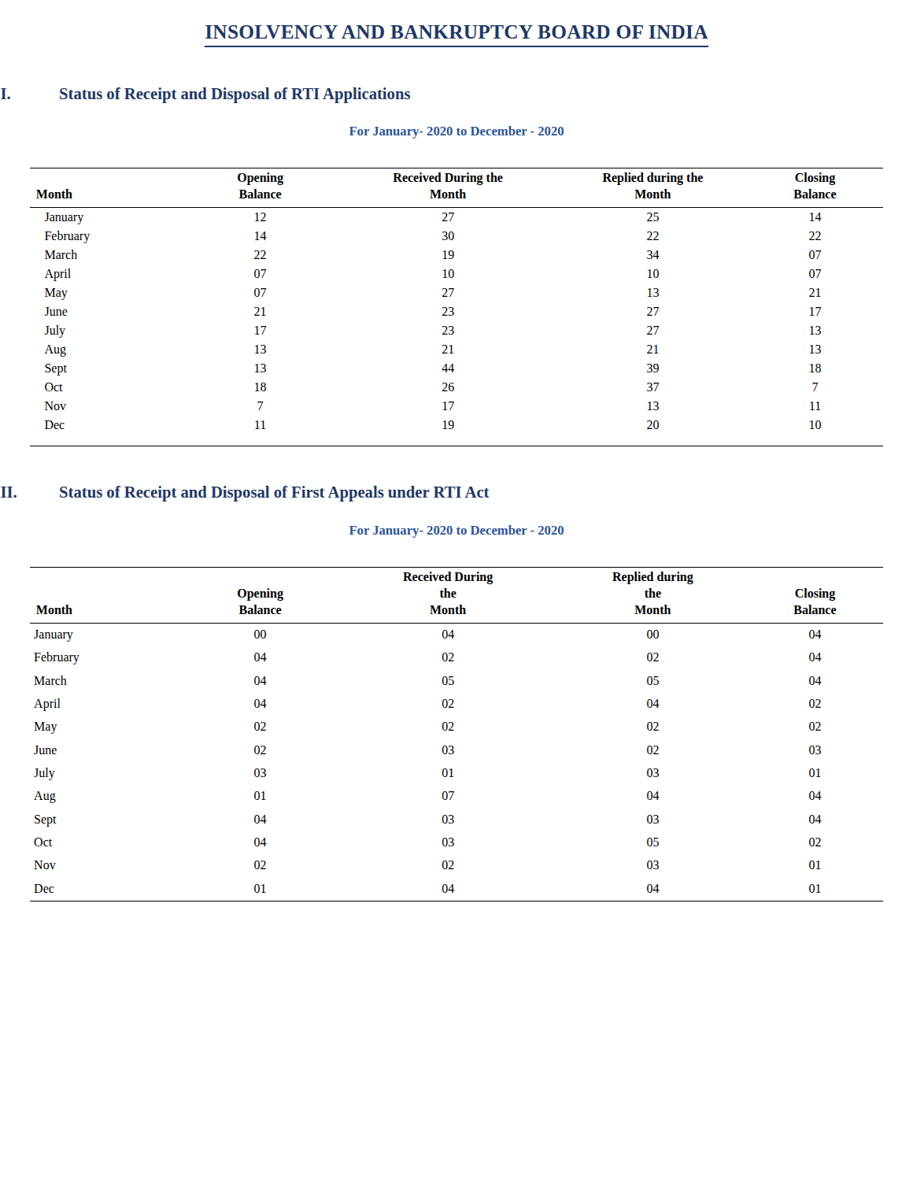INSOLVENCY AND BANKRUPTCY BOARD OF INDIA
I. Status of Receipt and Disposal of RTI Applications
For January- 2020 to December - 2020
| Month | Opening Balance | Received During the Month | Replied during the Month | Closing Balance |
| --- | --- | --- | --- | --- |
| January | 12 | 27 | 25 | 14 |
| February | 14 | 30 | 22 | 22 |
| March | 22 | 19 | 34 | 07 |
| April | 07 | 10 | 10 | 07 |
| May | 07 | 27 | 13 | 21 |
| June | 21 | 23 | 27 | 17 |
| July | 17 | 23 | 27 | 13 |
| Aug | 13 | 21 | 21 | 13 |
| Sept | 13 | 44 | 39 | 18 |
| Oct | 18 | 26 | 37 | 7 |
| Nov | 7 | 17 | 13 | 11 |
| Dec | 11 | 19 | 20 | 10 |
II. Status of Receipt and Disposal of First Appeals under RTI Act
For January- 2020 to December - 2020
| Month | Opening Balance | Received During the Month | Replied during the Month | Closing Balance |
| --- | --- | --- | --- | --- |
| January | 00 | 04 | 00 | 04 |
| February | 04 | 02 | 02 | 04 |
| March | 04 | 05 | 05 | 04 |
| April | 04 | 02 | 04 | 02 |
| May | 02 | 02 | 02 | 02 |
| June | 02 | 03 | 02 | 03 |
| July | 03 | 01 | 03 | 01 |
| Aug | 01 | 07 | 04 | 04 |
| Sept | 04 | 03 | 03 | 04 |
| Oct | 04 | 03 | 05 | 02 |
| Nov | 02 | 02 | 03 | 01 |
| Dec | 01 | 04 | 04 | 01 |